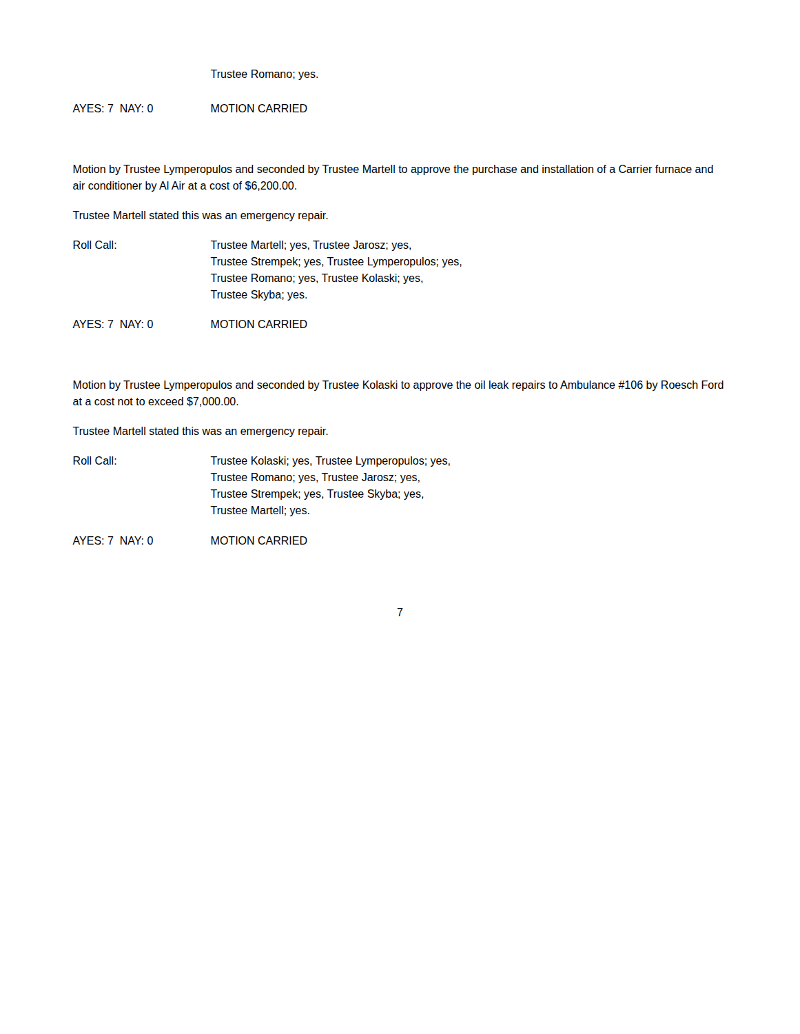Trustee Romano; yes.
AYES: 7 NAY: 0
MOTION CARRIED
Motion by Trustee Lymperopulos and seconded by Trustee Martell to approve the purchase and installation of a Carrier furnace and air conditioner by Al Air at a cost of $6,200.00.
Trustee Martell stated this was an emergency repair.
Roll Call:
Trustee Martell; yes, Trustee Jarosz; yes,
Trustee Strempek; yes, Trustee Lymperopulos; yes,
Trustee Romano; yes, Trustee Kolaski; yes,
Trustee Skyba; yes.
AYES: 7 NAY: 0
MOTION CARRIED
Motion by Trustee Lymperopulos and seconded by Trustee Kolaski to approve the oil leak repairs to Ambulance #106 by Roesch Ford at a cost not to exceed $7,000.00.
Trustee Martell stated this was an emergency repair.
Roll Call:
Trustee Kolaski; yes, Trustee Lymperopulos; yes,
Trustee Romano; yes, Trustee Jarosz; yes,
Trustee Strempek; yes, Trustee Skyba; yes,
Trustee Martell; yes.
AYES: 7 NAY: 0
MOTION CARRIED
7